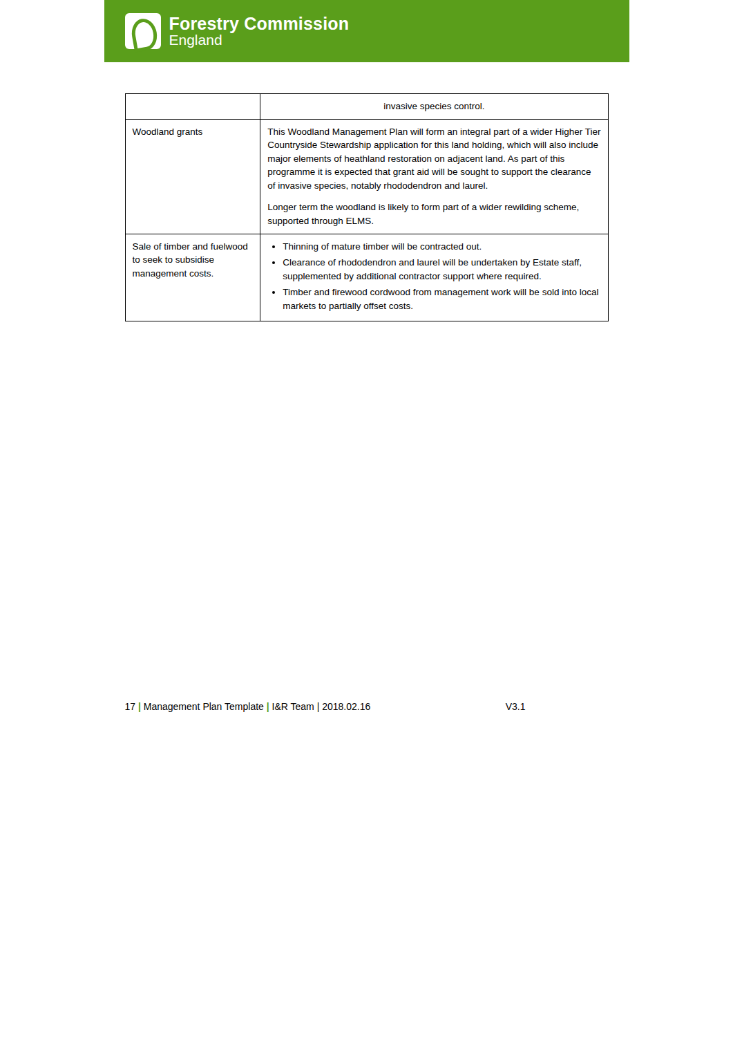Forestry Commission
England
| | invasive species control. |
| Woodland grants | This Woodland Management Plan will form an integral part of a wider Higher Tier Countryside Stewardship application for this land holding, which will also include major elements of heathland restoration on adjacent land. As part of this programme it is expected that grant aid will be sought to support the clearance of invasive species, notably rhododendron and laurel. Longer term the woodland is likely to form part of a wider rewilding scheme, supported through ELMS. |
| Sale of timber and fuelwood to seek to subsidise management costs. | Thinning of mature timber will be contracted out. Clearance of rhododendron and laurel will be undertaken by Estate staff, supplemented by additional contractor support where required. Timber and firewood cordwood from management work will be sold into local markets to partially offset costs. |
17 | Management Plan Template | I&R Team | 2018.02.16 V3.1